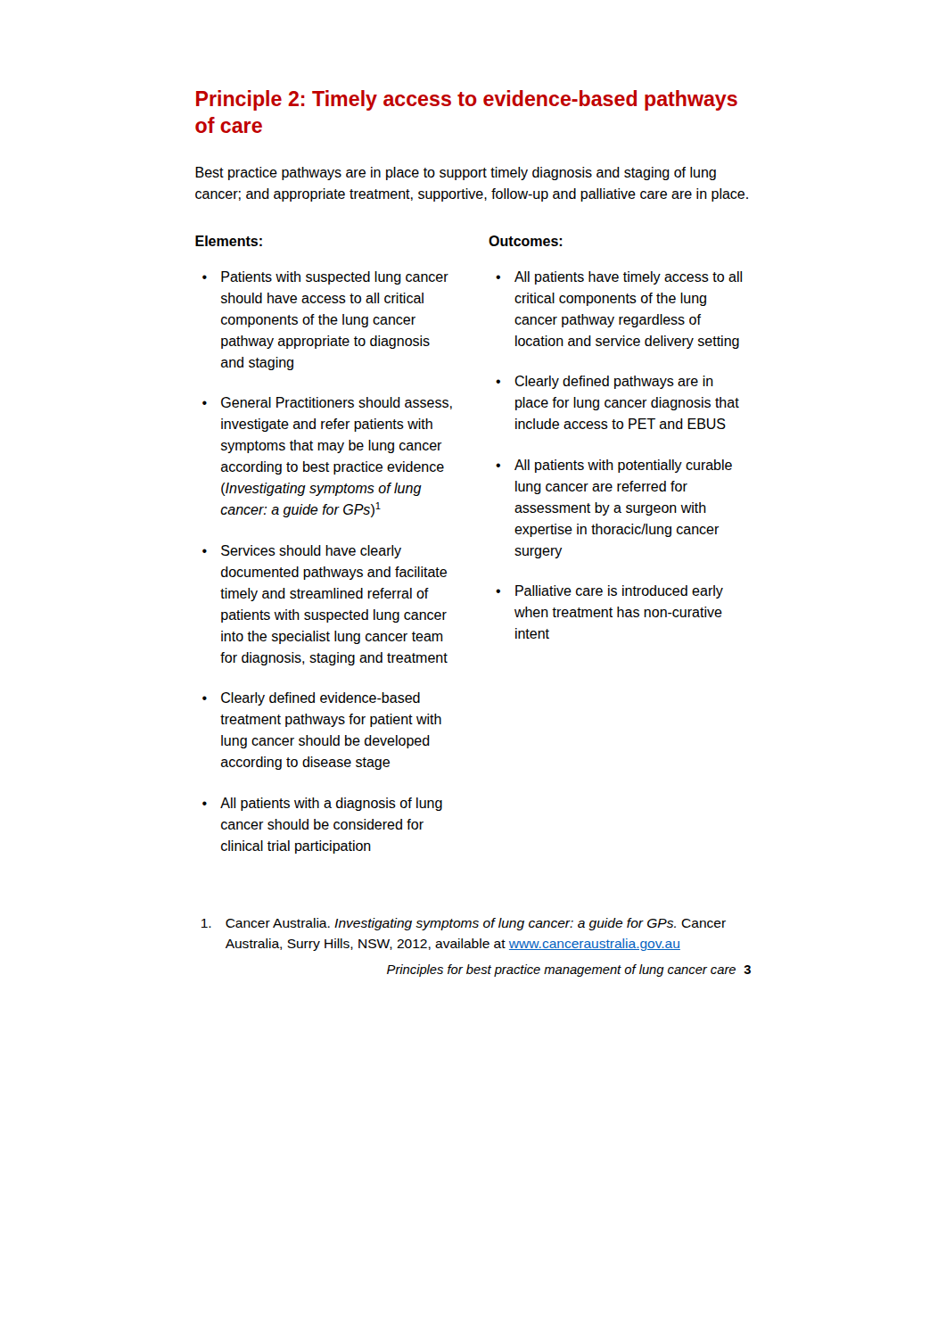Principle 2: Timely access to evidence-based pathways of care
Best practice pathways are in place to support timely diagnosis and staging of lung cancer; and appropriate treatment, supportive, follow-up and palliative care are in place.
Elements:
Patients with suspected lung cancer should have access to all critical components of the lung cancer pathway appropriate to diagnosis and staging
General Practitioners should assess, investigate and refer patients with symptoms that may be lung cancer according to best practice evidence (Investigating symptoms of lung cancer: a guide for GPs)1
Services should have clearly documented pathways and facilitate timely and streamlined referral of patients with suspected lung cancer into the specialist lung cancer team for diagnosis, staging and treatment
Clearly defined evidence-based treatment pathways for patient with lung cancer should be developed according to disease stage
All patients with a diagnosis of lung cancer should be considered for clinical trial participation
Outcomes:
All patients have timely access to all critical components of the lung cancer pathway regardless of location and service delivery setting
Clearly defined pathways are in place for lung cancer diagnosis that include access to PET and EBUS
All patients with potentially curable lung cancer are referred for assessment by a surgeon with expertise in thoracic/lung cancer surgery
Palliative care is introduced early when treatment has non-curative intent
1. Cancer Australia. Investigating symptoms of lung cancer: a guide for GPs. Cancer Australia, Surry Hills, NSW, 2012, available at www.canceraustralia.gov.au
Principles for best practice management of lung cancer care3